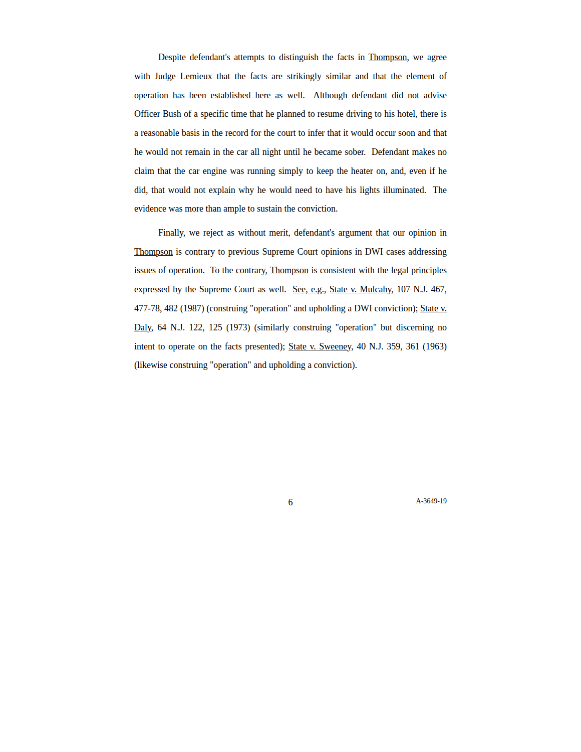Despite defendant's attempts to distinguish the facts in Thompson, we agree with Judge Lemieux that the facts are strikingly similar and that the element of operation has been established here as well. Although defendant did not advise Officer Bush of a specific time that he planned to resume driving to his hotel, there is a reasonable basis in the record for the court to infer that it would occur soon and that he would not remain in the car all night until he became sober. Defendant makes no claim that the car engine was running simply to keep the heater on, and, even if he did, that would not explain why he would need to have his lights illuminated. The evidence was more than ample to sustain the conviction.
Finally, we reject as without merit, defendant's argument that our opinion in Thompson is contrary to previous Supreme Court opinions in DWI cases addressing issues of operation. To the contrary, Thompson is consistent with the legal principles expressed by the Supreme Court as well. See, e.g., State v. Mulcahy, 107 N.J. 467, 477-78, 482 (1987) (construing "operation" and upholding a DWI conviction); State v. Daly, 64 N.J. 122, 125 (1973) (similarly construing "operation" but discerning no intent to operate on the facts presented); State v. Sweeney, 40 N.J. 359, 361 (1963) (likewise construing "operation" and upholding a conviction).
6
A-3649-19